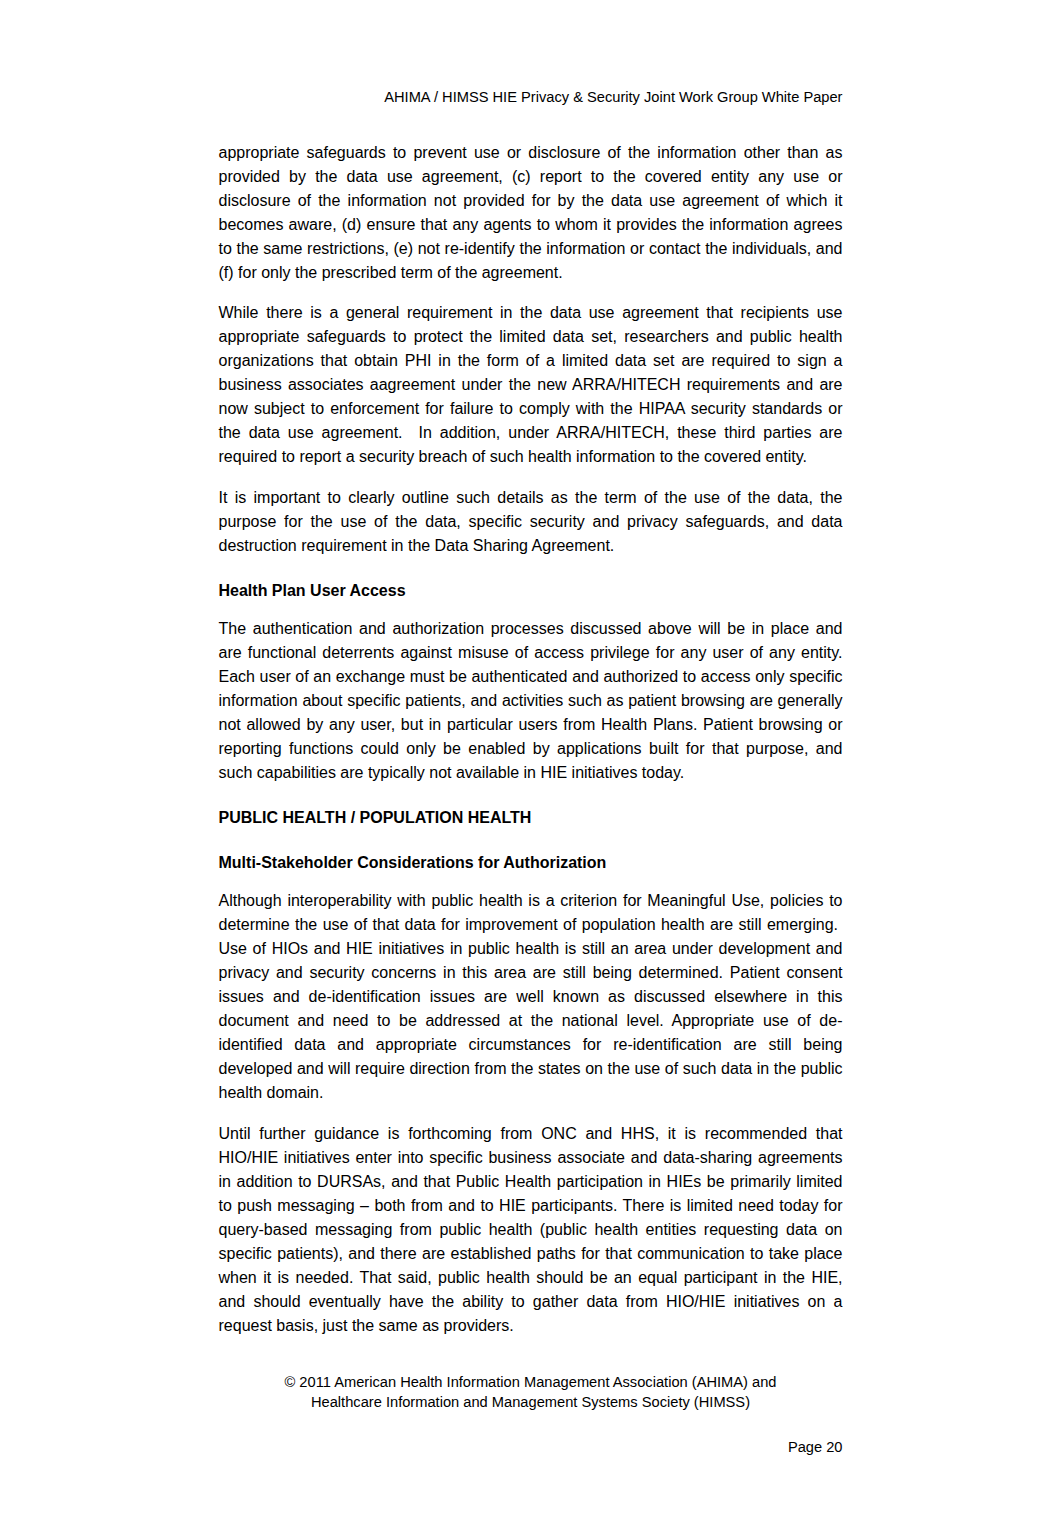AHIMA / HIMSS HIE Privacy & Security Joint Work Group White Paper
appropriate safeguards to prevent use or disclosure of the information other than as provided by the data use agreement, (c) report to the covered entity any use or disclosure of the information not provided for by the data use agreement of which it becomes aware, (d) ensure that any agents to whom it provides the information agrees to the same restrictions, (e) not re-identify the information or contact the individuals, and (f) for only the prescribed term of the agreement.
While there is a general requirement in the data use agreement that recipients use appropriate safeguards to protect the limited data set, researchers and public health organizations that obtain PHI in the form of a limited data set are required to sign a business associates aagreement under the new ARRA/HITECH requirements and are now subject to enforcement for failure to comply with the HIPAA security standards or the data use agreement. In addition, under ARRA/HITECH, these third parties are required to report a security breach of such health information to the covered entity.
It is important to clearly outline such details as the term of the use of the data, the purpose for the use of the data, specific security and privacy safeguards, and data destruction requirement in the Data Sharing Agreement.
Health Plan User Access
The authentication and authorization processes discussed above will be in place and are functional deterrents against misuse of access privilege for any user of any entity. Each user of an exchange must be authenticated and authorized to access only specific information about specific patients, and activities such as patient browsing are generally not allowed by any user, but in particular users from Health Plans. Patient browsing or reporting functions could only be enabled by applications built for that purpose, and such capabilities are typically not available in HIE initiatives today.
PUBLIC HEALTH / POPULATION HEALTH
Multi-Stakeholder Considerations for Authorization
Although interoperability with public health is a criterion for Meaningful Use, policies to determine the use of that data for improvement of population health are still emerging. Use of HIOs and HIE initiatives in public health is still an area under development and privacy and security concerns in this area are still being determined. Patient consent issues and de-identification issues are well known as discussed elsewhere in this document and need to be addressed at the national level. Appropriate use of de-identified data and appropriate circumstances for re-identification are still being developed and will require direction from the states on the use of such data in the public health domain.
Until further guidance is forthcoming from ONC and HHS, it is recommended that HIO/HIE initiatives enter into specific business associate and data-sharing agreements in addition to DURSAs, and that Public Health participation in HIEs be primarily limited to push messaging – both from and to HIE participants. There is limited need today for query-based messaging from public health (public health entities requesting data on specific patients), and there are established paths for that communication to take place when it is needed. That said, public health should be an equal participant in the HIE, and should eventually have the ability to gather data from HIO/HIE initiatives on a request basis, just the same as providers.
© 2011 American Health Information Management Association (AHIMA) and
Healthcare Information and Management Systems Society (HIMSS)
Page 20